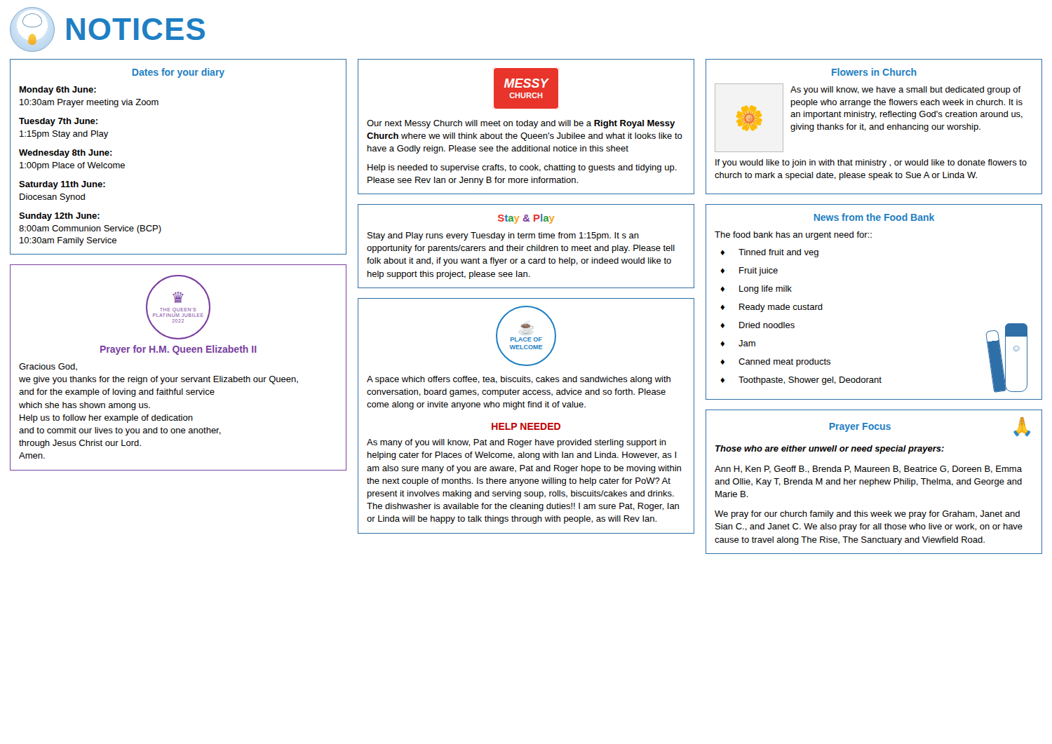NOTICES
Dates for your diary
Monday 6th June: 10:30am Prayer meeting via Zoom
Tuesday 7th June: 1:15pm Stay and Play
Wednesday 8th June: 1:00pm Place of Welcome
Saturday 11th June: Diocesan Synod
Sunday 12th June: 8:00am Communion Service (BCP)
10:30am Family Service
♛ THE QUEEN'S PLATINUM JUBILEE 2022
Prayer for H.M. Queen Elizabeth II
Gracious God,
we give you thanks for the reign of your servant Elizabeth our Queen,
and for the example of loving and faithful service
which she has shown among us.
Help us to follow her example of dedication
and to commit our lives to you and to one another,
through Jesus Christ our Lord.
Amen.
MESSY CHURCH
Our next Messy Church will meet on today and will be a Right Royal Messy Church where we will think about the Queen's Jubilee and what it looks like to have a Godly reign. Please see the additional notice in this sheet
Help is needed to supervise crafts, to cook, chatting to guests and tidying up. Please see Rev Ian or Jenny B for more information.
Stay & Play
Stay and Play runs every Tuesday in term time from 1:15pm. It s an opportunity for parents/carers and their children to meet and play. Please tell folk about it and, if you want a flyer or a card to help, or indeed would like to help support this project, please see Ian.
☕ PLACE OF WELCOME
A space which offers coffee, tea, biscuits, cakes and sandwiches along with conversation, board games, computer access, advice and so forth. Please come along or invite anyone who might find it of value.
HELP NEEDED
As many of you will know, Pat and Roger have provided sterling support in helping cater for Places of Welcome, along with Ian and Linda. However, as I am also sure many of you are aware, Pat and Roger hope to be moving within the next couple of months. Is there anyone willing to help cater for PoW? At present it involves making and serving soup, rolls, biscuits/cakes and drinks. The dishwasher is available for the cleaning duties!! I am sure Pat, Roger, Ian or Linda will be happy to talk things through with people, as will Rev Ian.
Flowers in Church
🌼
As you will know, we have a small but dedicated group of people who arrange the flowers each week in church. It is an important ministry, reflecting God's creation around us, giving thanks for it, and enhancing our worship.
If you would like to join in with that ministry , or would like to donate flowers to church to mark a special date, please speak to Sue A or Linda W.
News from the Food Bank
The food bank has an urgent need for::
Tinned fruit and veg
Fruit juice
Long life milk
Ready made custard
Dried noodles
Jam
Canned meat products
Toothpaste, Shower gel, Deodorant
Prayer Focus
🙏
Those who are either unwell or need special prayers:
Ann H, Ken P, Geoff B., Brenda P, Maureen B, Beatrice G, Doreen B, Emma and Ollie, Kay T, Brenda M and her nephew Philip, Thelma, and George and Marie B.
We pray for our church family and this week we pray for Graham, Janet and Sian C., and Janet C. We also pray for all those who live or work, on or have cause to travel along The Rise, The Sanctuary and Viewfield Road.